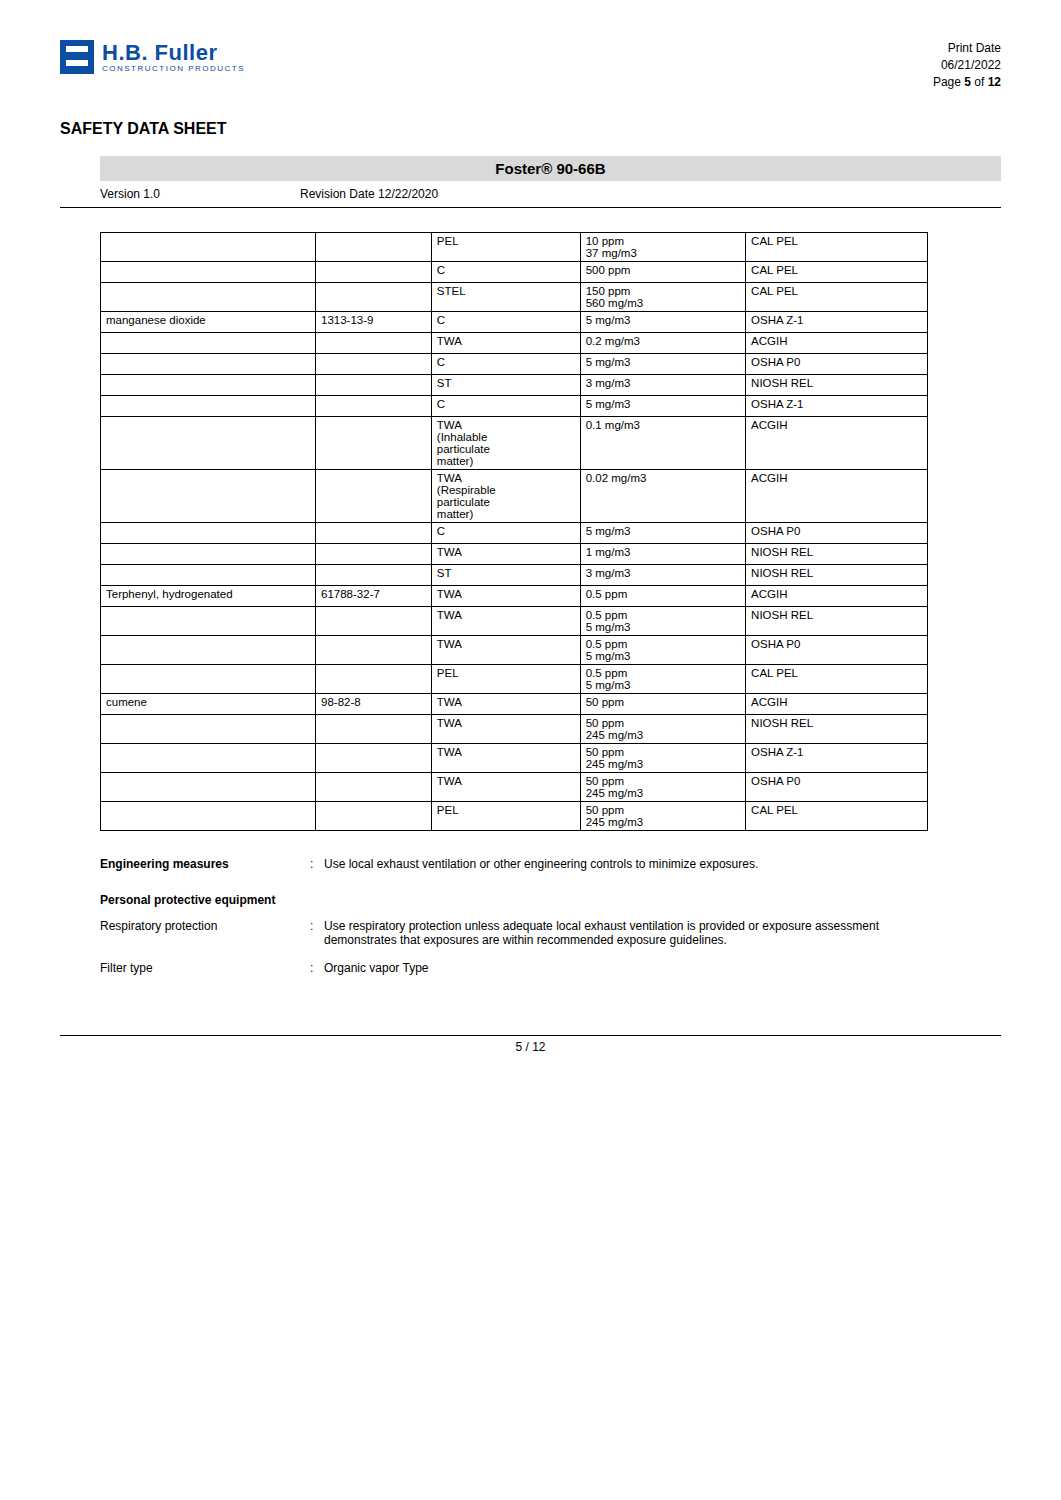H.B. Fuller
CONSTRUCTION PRODUCTS
Print Date
06/21/2022
Page 5 of 12
SAFETY DATA SHEET
Foster® 90-66B
Version 1.0
Revision Date 12/22/2020
| | | PEL | 10 ppm 37 mg/m3 | CAL PEL |
| | | C | 500 ppm | CAL PEL |
| | | STEL | 150 ppm 560 mg/m3 | CAL PEL |
| manganese dioxide | 1313-13-9 | C | 5 mg/m3 | OSHA Z-1 |
| | | TWA | 0.2 mg/m3 | ACGIH |
| | | C | 5 mg/m3 | OSHA P0 |
| | | ST | 3 mg/m3 | NIOSH REL |
| | | C | 5 mg/m3 | OSHA Z-1 |
| | | TWA (Inhalable particulate matter) | 0.1 mg/m3 | ACGIH |
| | | TWA (Respirable particulate matter) | 0.02 mg/m3 | ACGIH |
| | | C | 5 mg/m3 | OSHA P0 |
| | | TWA | 1 mg/m3 | NIOSH REL |
| | | ST | 3 mg/m3 | NIOSH REL |
| Terphenyl, hydrogenated | 61788-32-7 | TWA | 0.5 ppm | ACGIH |
| | | TWA | 0.5 ppm 5 mg/m3 | NIOSH REL |
| | | TWA | 0.5 ppm 5 mg/m3 | OSHA P0 |
| | | PEL | 0.5 ppm 5 mg/m3 | CAL PEL |
| cumene | 98-82-8 | TWA | 50 ppm | ACGIH |
| | | TWA | 50 ppm 245 mg/m3 | NIOSH REL |
| | | TWA | 50 ppm 245 mg/m3 | OSHA Z-1 |
| | | TWA | 50 ppm 245 mg/m3 | OSHA P0 |
| | | PEL | 50 ppm 245 mg/m3 | CAL PEL |
Engineering measures
:
Use local exhaust ventilation or other engineering controls to minimize exposures.
Personal protective equipment
Respiratory protection
:
Use respiratory protection unless adequate local exhaust ventilation is provided or exposure assessment demonstrates that exposures are within recommended exposure guidelines.
Filter type
:
Organic vapor Type
5 / 12